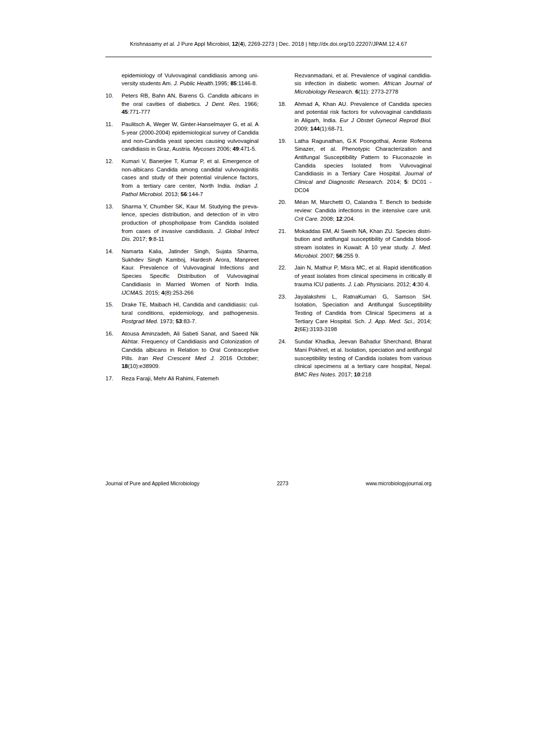Krishnasamy et al. J Pure Appl Microbiol, 12(4), 2269-2273 | Dec. 2018 | http://dx.doi.org/10.22207/JPAM.12.4.67
epidemiology of Vulvovaginal candidiasis among university students Am. J. Public Health. 1995; 85:1146-8.
10. Peters RB, Bahn AN, Barens G. Candida albicans in the oral cavities of diabetics. J Dent. Res. 1966; 45:771-777
11. Paulitsch A, Weger W, Ginter-Hanselmayer G, et al. A 5-year (2000-2004) epidemiological survey of Candida and non-Candida yeast species causing vulvovaginal candidiasis in Graz, Austria. Mycoses 2006; 49:471-5.
12. Kumari V, Banerjee T, Kumar P, et al. Emergence of non-albicans Candida among candidal vulvovaginitis cases and study of their potential virulence factors, from a tertiary care center, North India. Indian J. Pathol Microbiol. 2013; 56:144-7
13. Sharma Y, Chumber SK, Kaur M. Studying the prevalence, species distribution, and detection of in vitro production of phospholipase from Candida isolated from cases of invasive candidiasis. J. Global Infect Dis. 2017; 9:8-11
14. Namarta Kalia, Jatinder Singh, Sujata Sharma, Sukhdev Singh Kamboj, Hardesh Arora, Manpreet Kaur. Prevalence of Vulvovaginal Infections and Species Specific Distribution of Vulvovaginal Candidiasis in Married Women of North India. IJCMAS. 2015; 4(8):253-266
15. Drake TE, Maibach HI, Candida and candidiasis: cultural conditions, epidemiology, and pathogenesis. Postgrad Med. 1973; 53:83-7.
16. Atousa Aminzadeh, Ali Sabeti Sanat, and Saeed Nik Akhtar. Frequency of Candidiasis and Colonization of Candida albicans in Relation to Oral Contraceptive Pills. Iran Red Crescent Med J. 2016 October; 18(10):e38909.
17. Reza Faraji, Mehr Ali Rahimi, Fatemeh
Rezvanmadani, et al. Prevalence of vaginal candidiasis infection in diabetic women. African Journal of Microbiology Research. 6(11): 2773-2778
18. Ahmad A, Khan AU. Prevalence of Candida species and potential risk factors for vulvovaginal candidiasis in Aligarh, India. Eur J Obstet Gynecol Reprod Biol. 2009; 144(1):68-71.
19. Latha Ragunathan, G.K Poongothai, Annie Rofeena Sinazer, et al. Phenotypic Characterization and Antifungal Susceptibility Pattern to Fluconazole in Candida species Isolated from Vulvovaginal Candidiasis in a Tertiary Care Hospital. Journal of Clinical and Diagnostic Research. 2014; 5: DC01 - DC04
20. Méan M, Marchetti O, Calandra T. Bench to bedside review: Candida infections in the intensive care unit. Crit Care. 2008; 12:204.
21. Mokaddas EM, Al Sweih NA, Khan ZU. Species distribution and antifungal susceptibility of Candida bloodstream isolates in Kuwait: A 10 year study. J. Med. Microbiol. 2007; 56:255 9.
22. Jain N, Mathur P, Misra MC, et al. Rapid identification of yeast isolates from clinical specimens in critically ill trauma ICU patients. J. Lab. Physicians. 2012; 4:30 4.
23. Jayalakshmi L, RatnaKumari G, Samson SH. Isolation, Speciation and Antifungal Susceptibility Testing of Candida from Clinical Specimens at a Tertiary Care Hospital. Sch. J. App. Med. Sci., 2014; 2(6E):3193-3198
24. Sundar Khadka, Jeevan Bahadur Sherchand, Bharat Mani Pokhrel, et al. Isolation, speciation and antifungal susceptibility testing of Candida isolates from various clinical specimens at a tertiary care hospital, Nepal. BMC Res Notes. 2017; 10:218
Journal of Pure and Applied Microbiology
2273
www.microbiologyjournal.org